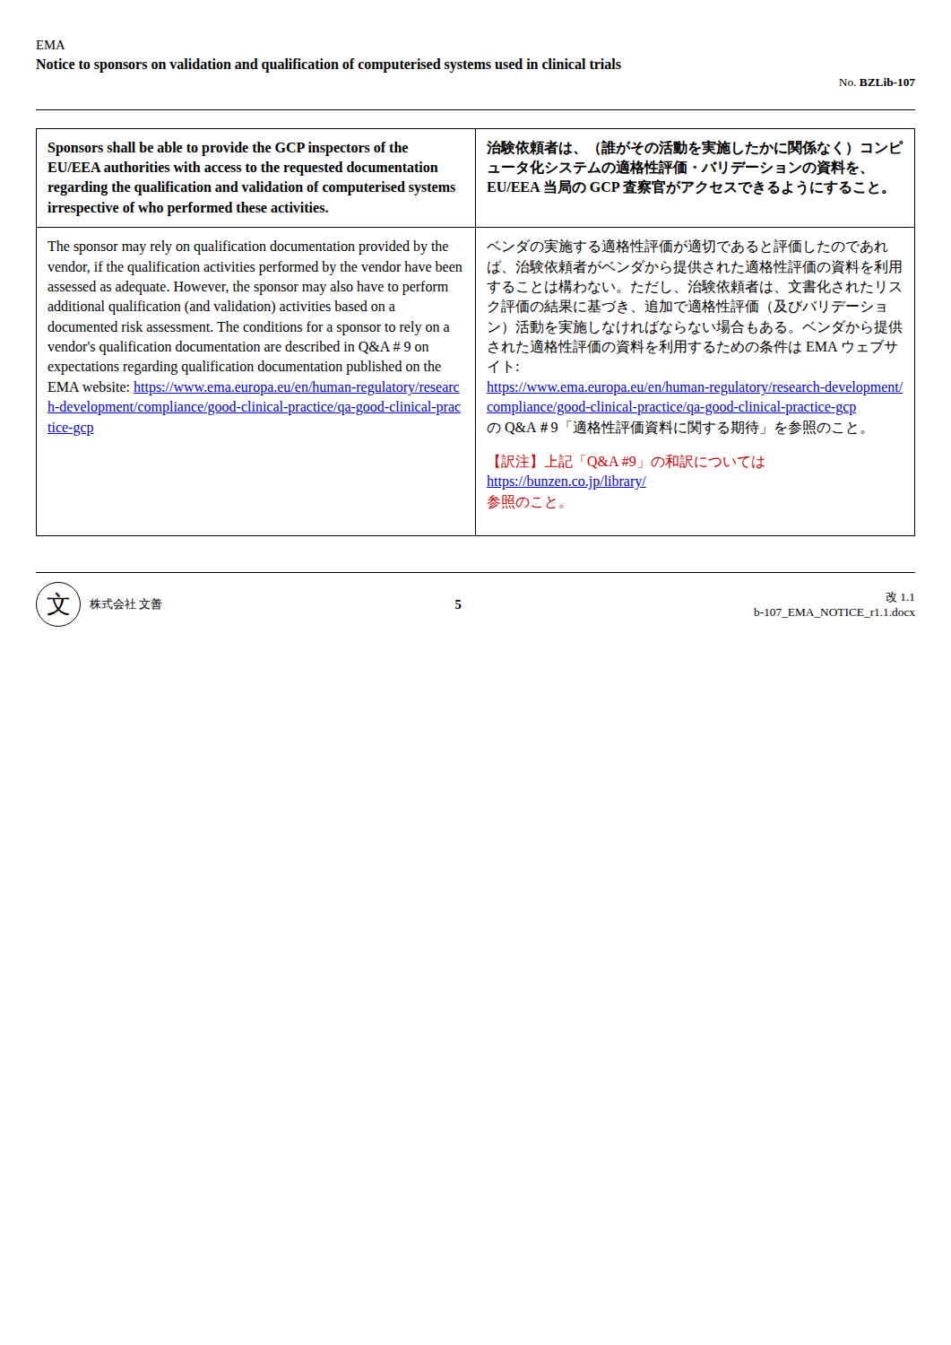EMA
Notice to sponsors on validation and qualification of computerised systems used in clinical trials
No. BZLib-107
| Sponsors shall be able to provide the GCP inspectors of the EU/EEA authorities with access to the requested documentation regarding the qualification and validation of computerised systems irrespective of who performed these activities. | 治験依頼者は、（誰がその活動を実施したかに関係なく）コンピュータ化システムの適格性評価・バリデーションの資料を、EU/EEA 当局の GCP 査察官がアクセスできるようにすること。 |
| The sponsor may rely on qualification documentation provided by the vendor, if the qualification activities performed by the vendor have been assessed as adequate. However, the sponsor may also have to perform additional qualification (and validation) activities based on a documented risk assessment. The conditions for a sponsor to rely on a vendor's qualification documentation are described in Q&A # 9 on expectations regarding qualification documentation published on the EMA website: https://www.ema.europa.eu/en/human-regulatory/research-development/compliance/good-clinical-practice/qa-good-clinical-practice-gcp | ベンダの実施する適格性評価が適切であると評価したのであれば、治験依頼者がベンダから提供された適格性評価の資料を利用することは構わない。ただし、治験依頼者は、文書化されたリスク評価の結果に基づき、追加で適格性評価（及びバリデーション）活動を実施しなければならない場合もある。ベンダから提供された適格性評価の資料を利用するための条件は EMA ウェブサイト: https://www.ema.europa.eu/en/human-regulatory/research-development/compliance/good-clinical-practice/qa-good-clinical-practice-gcp の Q&A＃9「適格性評価資料に関する期待」を参照のこと。 【訳注】上記「Q&A #9」の和訳については https://bunzen.co.jp/library/ 参照のこと。 |
文
株式会社 文善
5
改 1.1
b-107_EMA_NOTICE_r1.1.docx